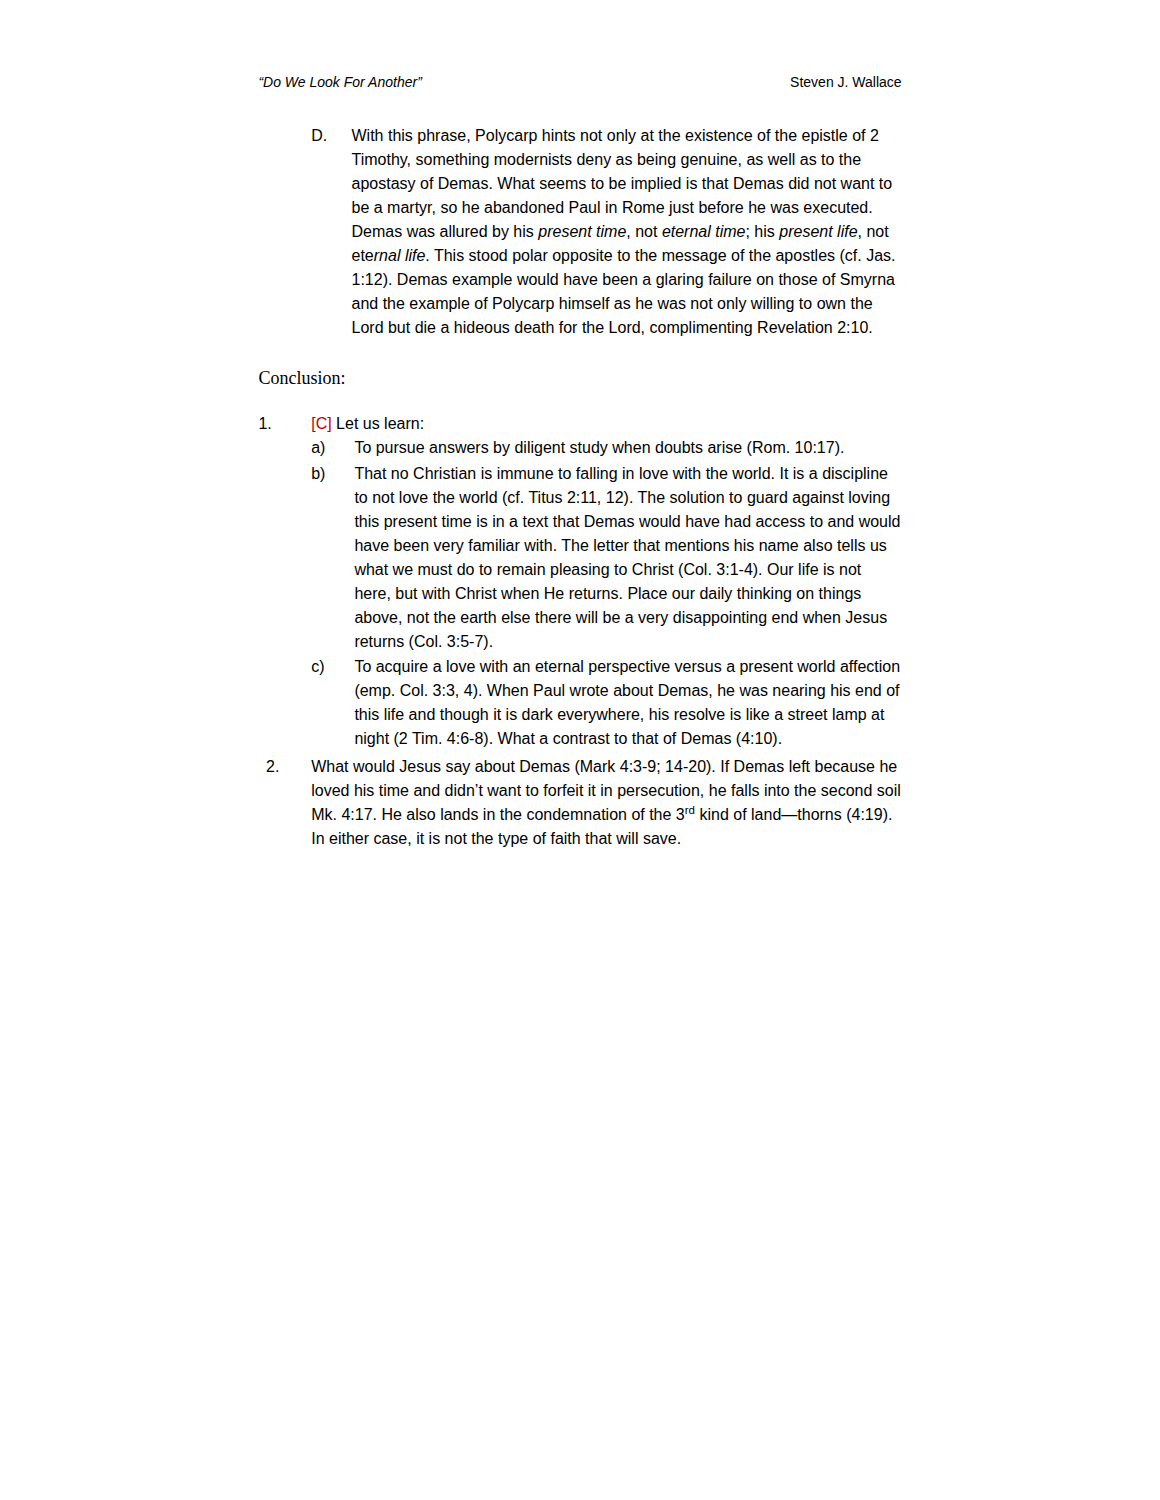“Do We Look For Another” Steven J. Wallace
D.
With this phrase, Polycarp hints not only at the existence of the epistle of 2 Timothy, something modernists deny as being genuine, as well as to the apostasy of Demas. What seems to be implied is that Demas did not want to be a martyr, so he abandoned Paul in Rome just before he was executed. Demas was allured by his present time, not eternal time; his present life, not eternal life. This stood polar opposite to the message of the apostles (cf. Jas. 1:12). Demas example would have been a glaring failure on those of Smyrna and the example of Polycarp himself as he was not only willing to own the Lord but die a hideous death for the Lord, complimenting Revelation 2:10.
Conclusion:
1.
[C] Let us learn:
a)
To pursue answers by diligent study when doubts arise (Rom. 10:17).
b)
That no Christian is immune to falling in love with the world. It is a discipline to not love the world (cf. Titus 2:11, 12). The solution to guard against loving this present time is in a text that Demas would have had access to and would have been very familiar with. The letter that mentions his name also tells us what we must do to remain pleasing to Christ (Col. 3:1-4). Our life is not here, but with Christ when He returns. Place our daily thinking on things above, not the earth else there will be a very disappointing end when Jesus returns (Col. 3:5-7).
c)
To acquire a love with an eternal perspective versus a present world affection (emp. Col. 3:3, 4). When Paul wrote about Demas, he was nearing his end of this life and though it is dark everywhere, his resolve is like a street lamp at night (2 Tim. 4:6-8). What a contrast to that of Demas (4:10).
2.
What would Jesus say about Demas (Mark 4:3-9; 14-20). If Demas left because he loved his time and didn’t want to forfeit it in persecution, he falls into the second soil Mk. 4:17. He also lands in the condemnation of the 3rd kind of land—thorns (4:19). In either case, it is not the type of faith that will save.